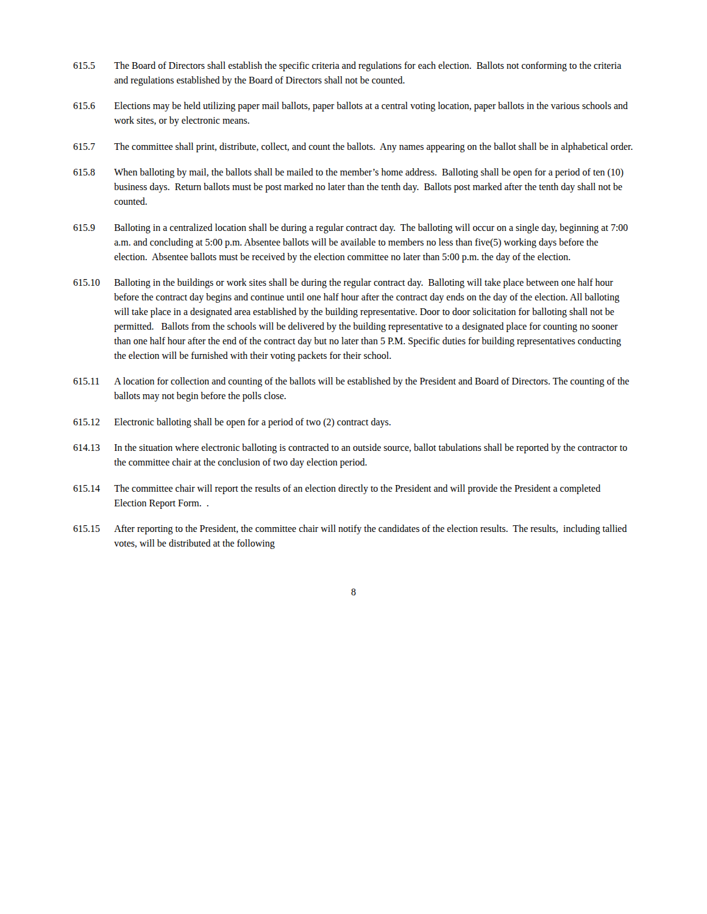615.5
The Board of Directors shall establish the specific criteria and regulations for each election. Ballots not conforming to the criteria and regulations established by the Board of Directors shall not be counted.
615.6
Elections may be held utilizing paper mail ballots, paper ballots at a central voting location, paper ballots in the various schools and work sites, or by electronic means.
615.7
The committee shall print, distribute, collect, and count the ballots. Any names appearing on the ballot shall be in alphabetical order.
615.8
When balloting by mail, the ballots shall be mailed to the member’s home address. Balloting shall be open for a period of ten (10) business days. Return ballots must be post marked no later than the tenth day. Ballots post marked after the tenth day shall not be counted.
615.9
Balloting in a centralized location shall be during a regular contract day. The balloting will occur on a single day, beginning at 7:00 a.m. and concluding at 5:00 p.m. Absentee ballots will be available to members no less than five(5) working days before the election. Absentee ballots must be received by the election committee no later than 5:00 p.m. the day of the election.
615.10
Balloting in the buildings or work sites shall be during the regular contract day. Balloting will take place between one half hour before the contract day begins and continue until one half hour after the contract day ends on the day of the election. All balloting will take place in a designated area established by the building representative. Door to door solicitation for balloting shall not be permitted. Ballots from the schools will be delivered by the building representative to a designated place for counting no sooner than one half hour after the end of the contract day but no later than 5 P.M. Specific duties for building representatives conducting the election will be furnished with their voting packets for their school.
615.11
A location for collection and counting of the ballots will be established by the President and Board of Directors. The counting of the ballots may not begin before the polls close.
615.12
Electronic balloting shall be open for a period of two (2) contract days.
614.13
In the situation where electronic balloting is contracted to an outside source, ballot tabulations shall be reported by the contractor to the committee chair at the conclusion of two day election period.
615.14
The committee chair will report the results of an election directly to the President and will provide the President a completed Election Report Form. .
615.15
After reporting to the President, the committee chair will notify the candidates of the election results. The results, including tallied votes, will be distributed at the following
8